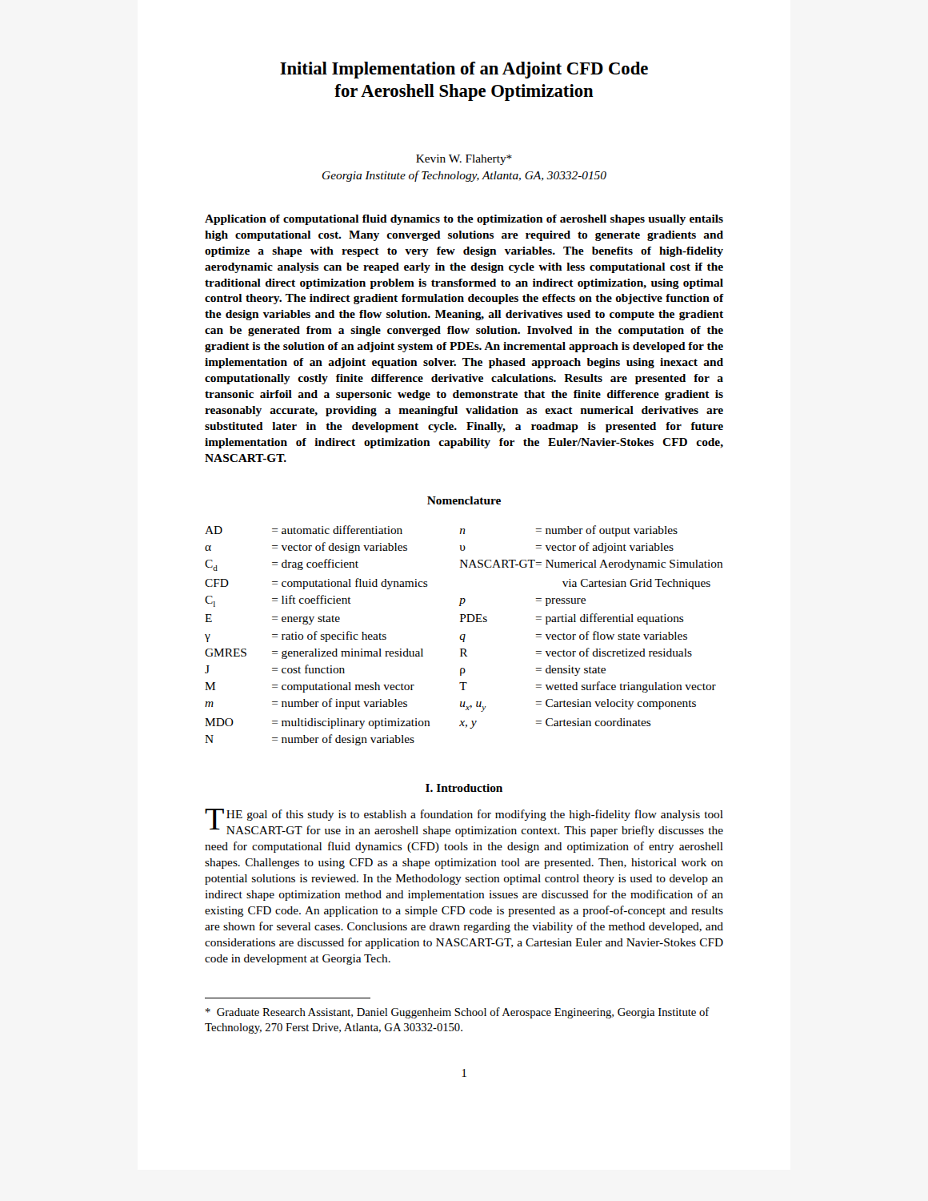Initial Implementation of an Adjoint CFD Code
for Aeroshell Shape Optimization
Kevin W. Flaherty*
Georgia Institute of Technology, Atlanta, GA, 30332-0150
Application of computational fluid dynamics to the optimization of aeroshell shapes usually entails high computational cost. Many converged solutions are required to generate gradients and optimize a shape with respect to very few design variables. The benefits of high-fidelity aerodynamic analysis can be reaped early in the design cycle with less computational cost if the traditional direct optimization problem is transformed to an indirect optimization, using optimal control theory. The indirect gradient formulation decouples the effects on the objective function of the design variables and the flow solution. Meaning, all derivatives used to compute the gradient can be generated from a single converged flow solution. Involved in the computation of the gradient is the solution of an adjoint system of PDEs. An incremental approach is developed for the implementation of an adjoint equation solver. The phased approach begins using inexact and computationally costly finite difference derivative calculations. Results are presented for a transonic airfoil and a supersonic wedge to demonstrate that the finite difference gradient is reasonably accurate, providing a meaningful validation as exact numerical derivatives are substituted later in the development cycle. Finally, a roadmap is presented for future implementation of indirect optimization capability for the Euler/Navier-Stokes CFD code, NASCART-GT.
Nomenclature
| AD | = automatic differentiation | n | = number of output variables |
| α | = vector of design variables | υ | = vector of adjoint variables |
| C d | = drag coefficient | NASCART-GT | = Numerical Aerodynamic Simulation |
| CFD | = computational fluid dynamics | | via Cartesian Grid Techniques |
| C l | = lift coefficient | p | = pressure |
| E | = energy state | PDEs | = partial differential equations |
| γ | = ratio of specific heats | q | = vector of flow state variables |
| GMRES | = generalized minimal residual | R | = vector of discretized residuals |
| J | = cost function | ρ | = density state |
| M | = computational mesh vector | T | = wetted surface triangulation vector |
| m | = number of input variables | u x , u y | = Cartesian velocity components |
| MDO | = multidisciplinary optimization | x , y | = Cartesian coordinates |
| N | = number of design variables | | |
I. Introduction
THE goal of this study is to establish a foundation for modifying the high-fidelity flow analysis tool NASCART-GT for use in an aeroshell shape optimization context. This paper briefly discusses the need for computational fluid dynamics (CFD) tools in the design and optimization of entry aeroshell shapes. Challenges to using CFD as a shape optimization tool are presented. Then, historical work on potential solutions is reviewed. In the Methodology section optimal control theory is used to develop an indirect shape optimization method and implementation issues are discussed for the modification of an existing CFD code. An application to a simple CFD code is presented as a proof-of-concept and results are shown for several cases. Conclusions are drawn regarding the viability of the method developed, and considerations are discussed for application to NASCART-GT, a Cartesian Euler and Navier-Stokes CFD code in development at Georgia Tech.
* Graduate Research Assistant, Daniel Guggenheim School of Aerospace Engineering, Georgia Institute of Technology, 270 Ferst Drive, Atlanta, GA 30332-0150.
1